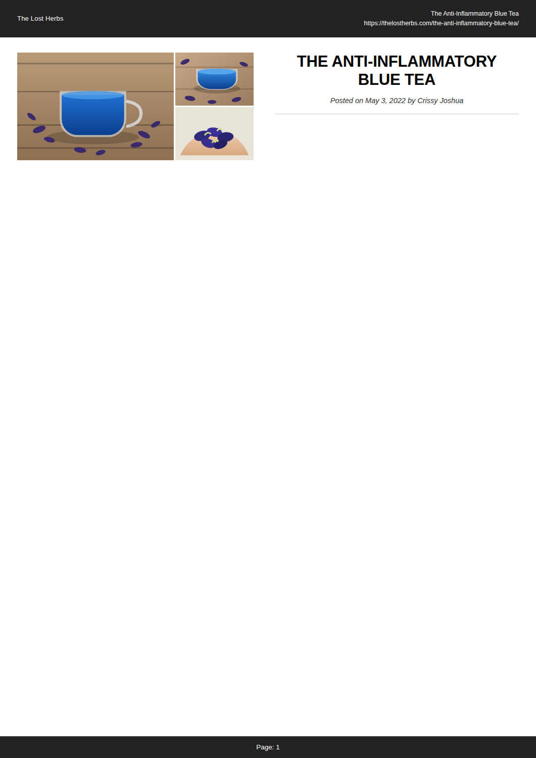The Lost Herbs
The Anti-Inflammatory Blue Tea https://thelostherbs.com/the-anti-inflammatory-blue-tea/
The Anti-Inflammatory Blue Tea
Posted on May 3, 2022 by Crissy Joshua
Page: 1